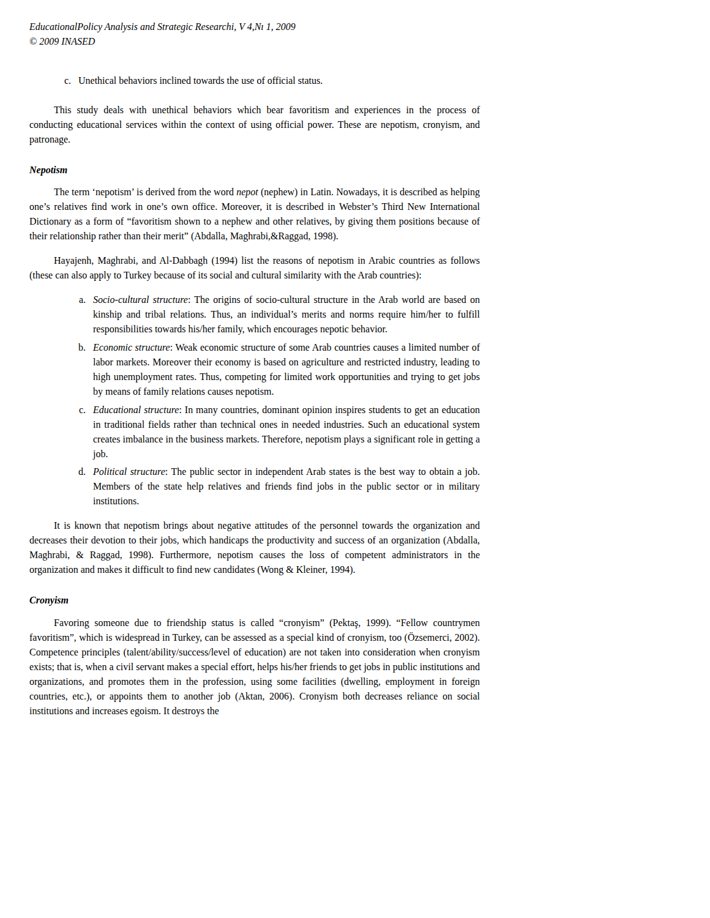EducationalPolicy Analysis and Strategic Researchi, V 4,Nı 1, 2009
© 2009 INASED
Unethical behaviors inclined towards the use of official status.
This study deals with unethical behaviors which bear favoritism and experiences in the process of conducting educational services within the context of using official power. These are nepotism, cronyism, and patronage.
Nepotism
The term ‘nepotism’ is derived from the word nepot (nephew) in Latin. Nowadays, it is described as helping one’s relatives find work in one’s own office. Moreover, it is described in Webster’s Third New International Dictionary as a form of “favoritism shown to a nephew and other relatives, by giving them positions because of their relationship rather than their merit” (Abdalla, Maghrabi,&Raggad, 1998).
Hayajenh, Maghrabi, and Al-Dabbagh (1994) list the reasons of nepotism in Arabic countries as follows (these can also apply to Turkey because of its social and cultural similarity with the Arab countries):
Socio-cultural structure: The origins of socio-cultural structure in the Arab world are based on kinship and tribal relations. Thus, an individual’s merits and norms require him/her to fulfill responsibilities towards his/her family, which encourages nepotic behavior.
Economic structure: Weak economic structure of some Arab countries causes a limited number of labor markets. Moreover their economy is based on agriculture and restricted industry, leading to high unemployment rates. Thus, competing for limited work opportunities and trying to get jobs by means of family relations causes nepotism.
Educational structure: In many countries, dominant opinion inspires students to get an education in traditional fields rather than technical ones in needed industries. Such an educational system creates imbalance in the business markets. Therefore, nepotism plays a significant role in getting a job.
Political structure: The public sector in independent Arab states is the best way to obtain a job. Members of the state help relatives and friends find jobs in the public sector or in military institutions.
It is known that nepotism brings about negative attitudes of the personnel towards the organization and decreases their devotion to their jobs, which handicaps the productivity and success of an organization (Abdalla, Maghrabi, & Raggad, 1998). Furthermore, nepotism causes the loss of competent administrators in the organization and makes it difficult to find new candidates (Wong & Kleiner, 1994).
Cronyism
Favoring someone due to friendship status is called “cronyism” (Pektaş, 1999). “Fellow countrymen favoritism”, which is widespread in Turkey, can be assessed as a special kind of cronyism, too (Özsemerci, 2002). Competence principles (talent/ability/success/level of education) are not taken into consideration when cronyism exists; that is, when a civil servant makes a special effort, helps his/her friends to get jobs in public institutions and organizations, and promotes them in the profession, using some facilities (dwelling, employment in foreign countries, etc.), or appoints them to another job (Aktan, 2006). Cronyism both decreases reliance on social institutions and increases egoism. It destroys the